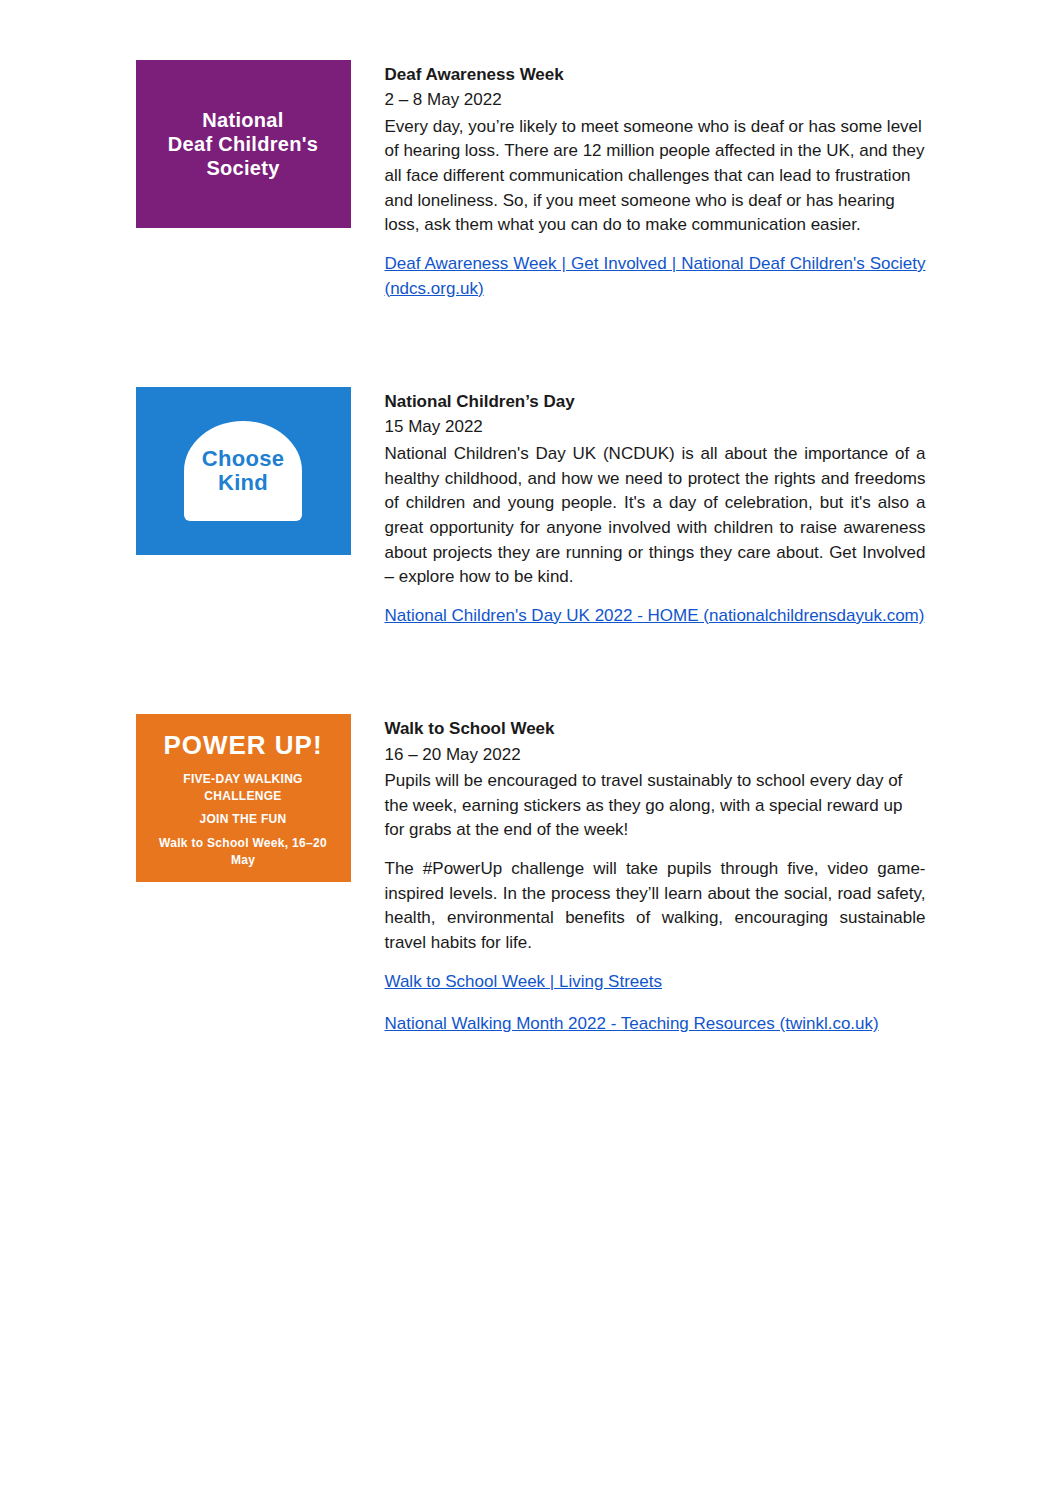National Deaf Children's Society
Deaf Awareness Week
2 – 8 May 2022
Every day, you’re likely to meet someone who is deaf or has some level of hearing loss. There are 12 million people affected in the UK, and they all face different communication challenges that can lead to frustration and loneliness. So, if you meet someone who is deaf or has hearing loss, ask them what you can do to make communication easier.
Deaf Awareness Week | Get Involved | National Deaf Children's Society (ndcs.org.uk)
Choose
Kind
National Children’s Day
15 May 2022
National Children's Day UK (NCDUK) is all about the importance of a healthy childhood, and how we need to protect the rights and freedoms of children and young people. It's a day of celebration, but it's also a great opportunity for anyone involved with children to raise awareness about projects they are running or things they care about. Get Involved – explore how to be kind.
National Children's Day UK 2022 - HOME (nationalchildrensdayuk.com)
POWER UP!
FIVE-DAY WALKING CHALLENGE
JOIN THE FUN
Walk to School Week, 16–20 May
Walk to School Week
16 – 20 May 2022
Pupils will be encouraged to travel sustainably to school every day of the week, earning stickers as they go along, with a special reward up for grabs at the end of the week!
The #PowerUp challenge will take pupils through five, video game-inspired levels. In the process they’ll learn about the social, road safety, health, environmental benefits of walking, encouraging sustainable travel habits for life.
Walk to School Week | Living Streets
National Walking Month 2022 - Teaching Resources (twinkl.co.uk)